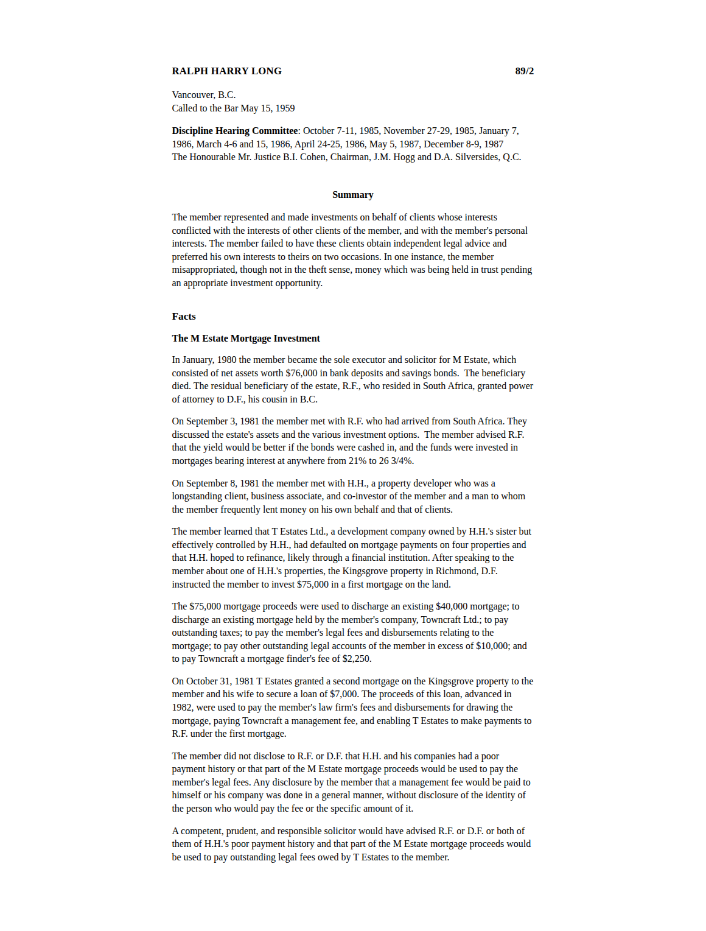RALPH HARRY LONG 89/2
Vancouver, B.C.
Called to the Bar May 15, 1959
Discipline Hearing Committee: October 7-11, 1985, November 27-29, 1985, January 7, 1986, March 4-6 and 15, 1986, April 24-25, 1986, May 5, 1987, December 8-9, 1987
The Honourable Mr. Justice B.I. Cohen, Chairman, J.M. Hogg and D.A. Silversides, Q.C.
Summary
The member represented and made investments on behalf of clients whose interests conflicted with the interests of other clients of the member, and with the member's personal interests. The member failed to have these clients obtain independent legal advice and preferred his own interests to theirs on two occasions. In one instance, the member misappropriated, though not in the theft sense, money which was being held in trust pending an appropriate investment opportunity.
Facts
The M Estate Mortgage Investment
In January, 1980 the member became the sole executor and solicitor for M Estate, which consisted of net assets worth $76,000 in bank deposits and savings bonds. The beneficiary died. The residual beneficiary of the estate, R.F., who resided in South Africa, granted power of attorney to D.F., his cousin in B.C.
On September 3, 1981 the member met with R.F. who had arrived from South Africa. They discussed the estate's assets and the various investment options. The member advised R.F. that the yield would be better if the bonds were cashed in, and the funds were invested in mortgages bearing interest at anywhere from 21% to 26 3/4%.
On September 8, 1981 the member met with H.H., a property developer who was a longstanding client, business associate, and co-investor of the member and a man to whom the member frequently lent money on his own behalf and that of clients.
The member learned that T Estates Ltd., a development company owned by H.H.'s sister but effectively controlled by H.H., had defaulted on mortgage payments on four properties and that H.H. hoped to refinance, likely through a financial institution. After speaking to the member about one of H.H.'s properties, the Kingsgrove property in Richmond, D.F. instructed the member to invest $75,000 in a first mortgage on the land.
The $75,000 mortgage proceeds were used to discharge an existing $40,000 mortgage; to discharge an existing mortgage held by the member's company, Towncraft Ltd.; to pay outstanding taxes; to pay the member's legal fees and disbursements relating to the mortgage; to pay other outstanding legal accounts of the member in excess of $10,000; and to pay Towncraft a mortgage finder's fee of $2,250.
On October 31, 1981 T Estates granted a second mortgage on the Kingsgrove property to the member and his wife to secure a loan of $7,000. The proceeds of this loan, advanced in 1982, were used to pay the member's law firm's fees and disbursements for drawing the mortgage, paying Towncraft a management fee, and enabling T Estates to make payments to R.F. under the first mortgage.
The member did not disclose to R.F. or D.F. that H.H. and his companies had a poor payment history or that part of the M Estate mortgage proceeds would be used to pay the member's legal fees. Any disclosure by the member that a management fee would be paid to himself or his company was done in a general manner, without disclosure of the identity of the person who would pay the fee or the specific amount of it.
A competent, prudent, and responsible solicitor would have advised R.F. or D.F. or both of them of H.H.'s poor payment history and that part of the M Estate mortgage proceeds would be used to pay outstanding legal fees owed by T Estates to the member.